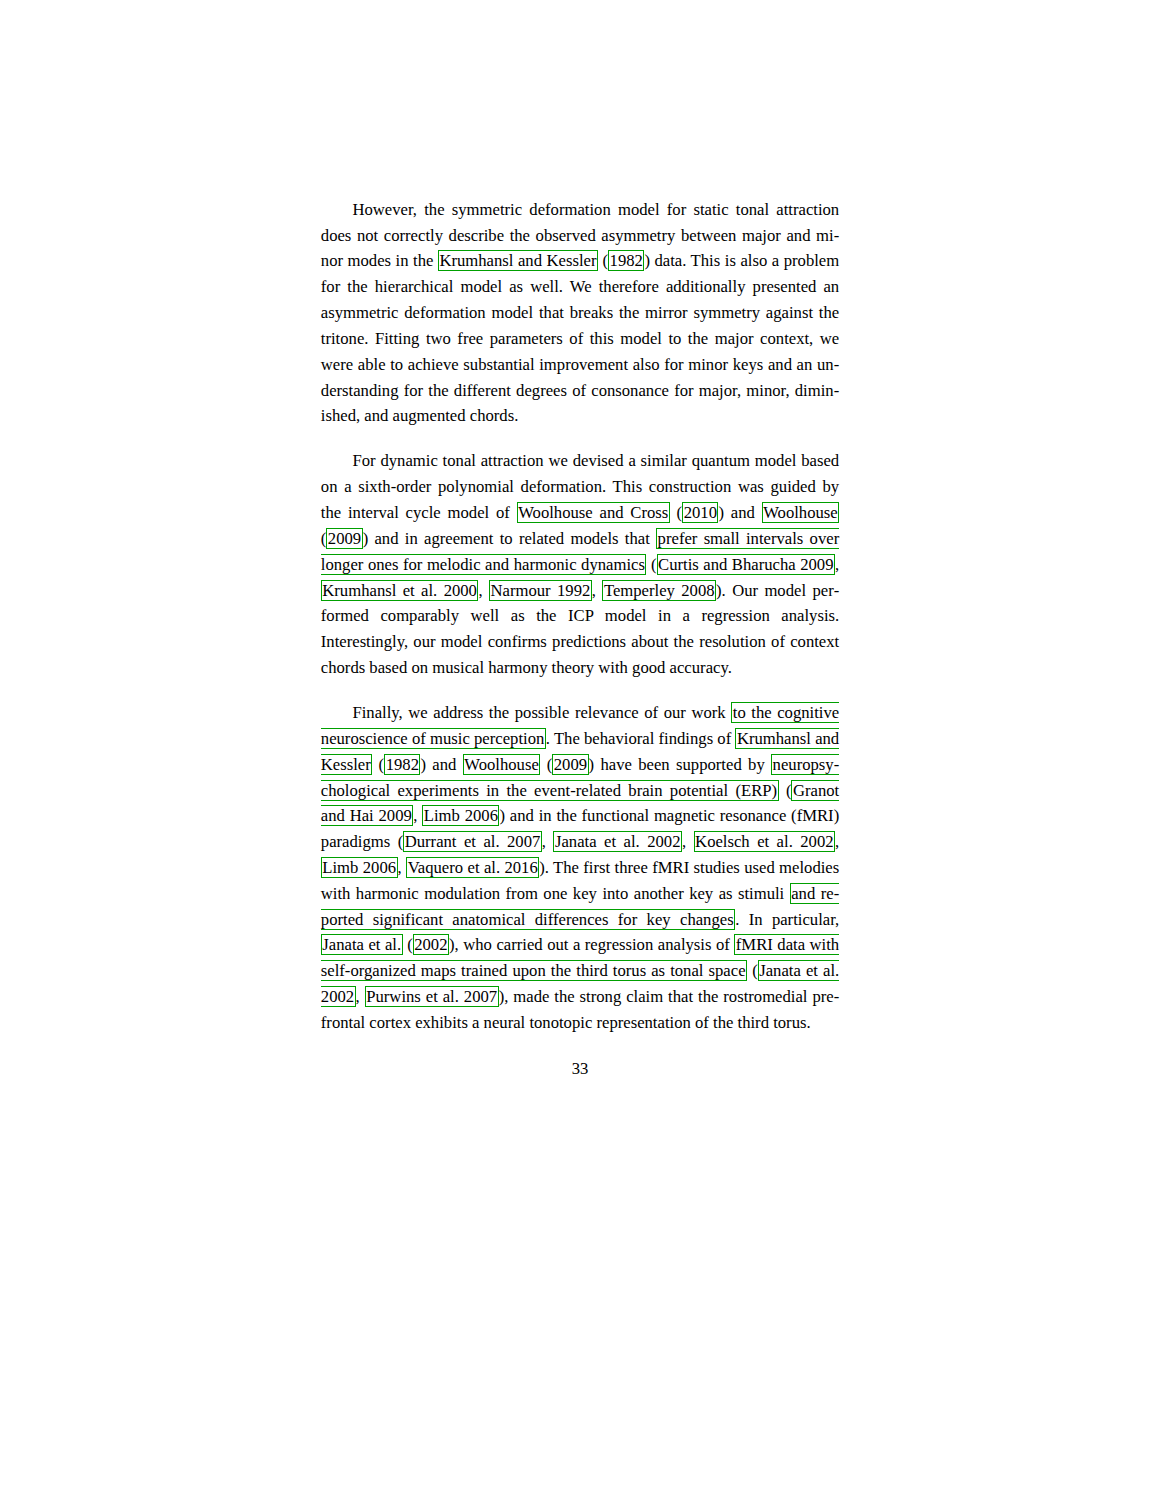However, the symmetric deformation model for static tonal attraction does not correctly describe the observed asymmetry between major and minor modes in the Krumhansl and Kessler (1982) data. This is also a problem for the hierarchical model as well. We therefore additionally presented an asymmetric deformation model that breaks the mirror symmetry against the tritone. Fitting two free parameters of this model to the major context, we were able to achieve substantial improvement also for minor keys and an understanding for the different degrees of consonance for major, minor, diminished, and augmented chords.
For dynamic tonal attraction we devised a similar quantum model based on a sixth-order polynomial deformation. This construction was guided by the interval cycle model of Woolhouse and Cross (2010) and Woolhouse (2009) and in agreement to related models that prefer small intervals over longer ones for melodic and harmonic dynamics (Curtis and Bharucha 2009, Krumhansl et al. 2000, Narmour 1992, Temperley 2008). Our model performed comparably well as the ICP model in a regression analysis. Interestingly, our model confirms predictions about the resolution of context chords based on musical harmony theory with good accuracy.
Finally, we address the possible relevance of our work to the cognitive neuroscience of music perception. The behavioral findings of Krumhansl and Kessler (1982) and Woolhouse (2009) have been supported by neuropsychological experiments in the event-related brain potential (ERP) (Granot and Hai 2009, Limb 2006) and in the functional magnetic resonance (fMRI) paradigms (Durrant et al. 2007, Janata et al. 2002, Koelsch et al. 2002, Limb 2006, Vaquero et al. 2016). The first three fMRI studies used melodies with harmonic modulation from one key into another key as stimuli and reported significant anatomical differences for key changes. In particular, Janata et al. (2002), who carried out a regression analysis of fMRI data with self-organized maps trained upon the third torus as tonal space (Janata et al. 2002, Purwins et al. 2007), made the strong claim that the rostromedial prefrontal cortex exhibits a neural tonotopic representation of the third torus.
33